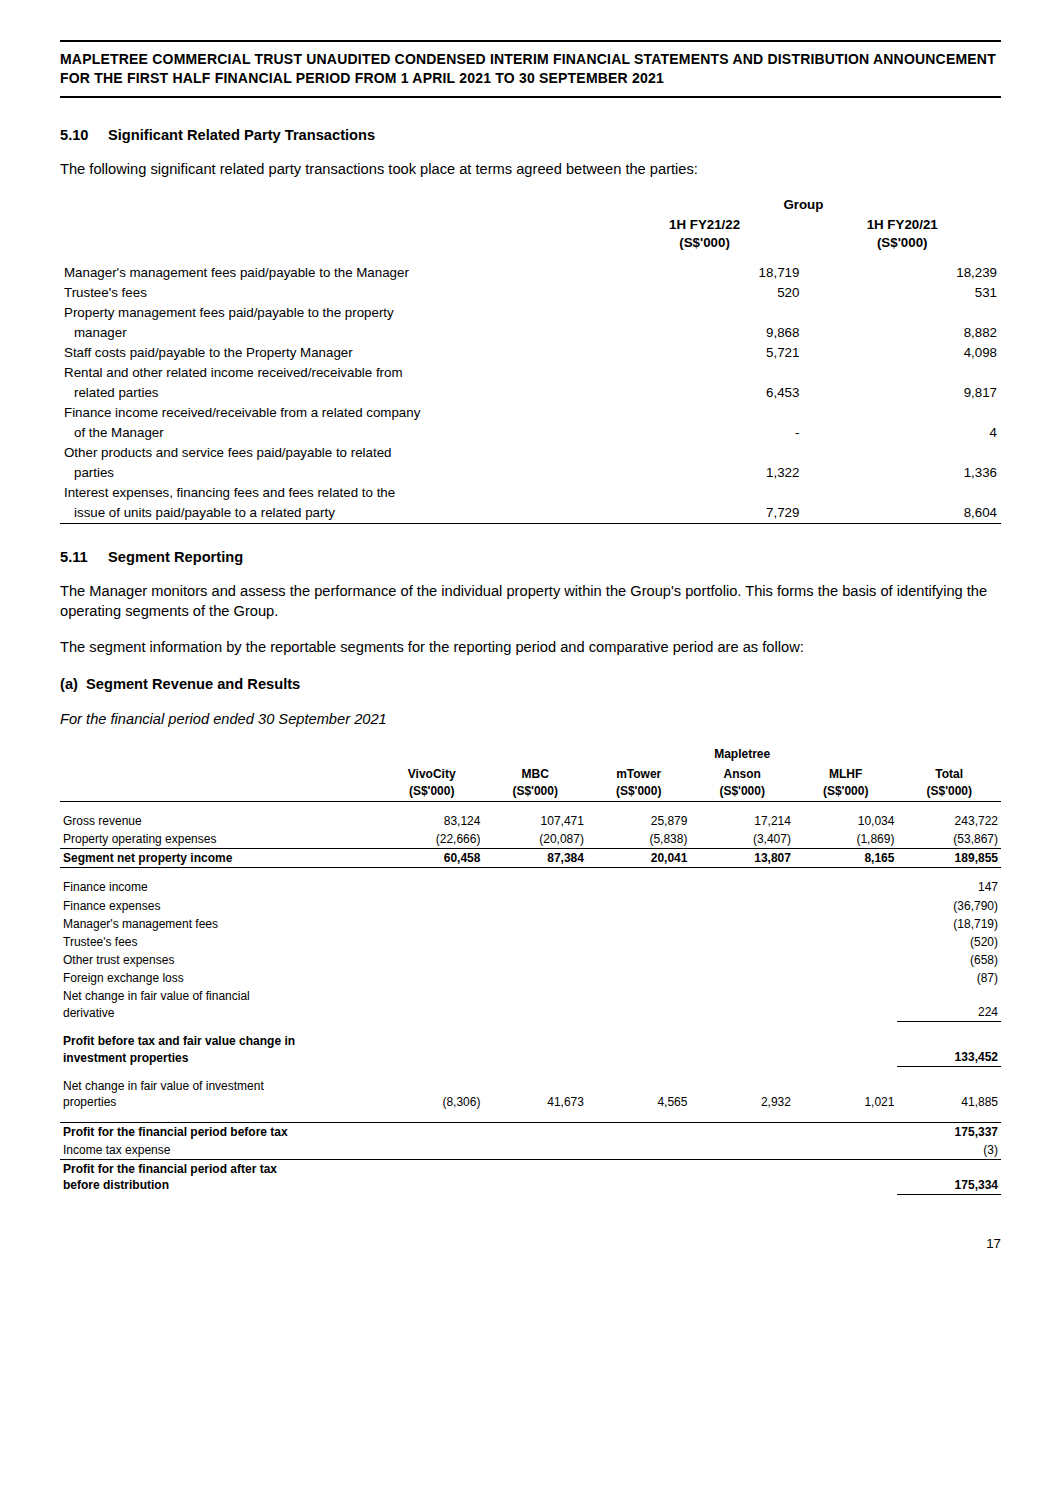MAPLETREE COMMERCIAL TRUST UNAUDITED CONDENSED INTERIM FINANCIAL STATEMENTS AND DISTRIBUTION ANNOUNCEMENT FOR THE FIRST HALF FINANCIAL PERIOD FROM 1 APRIL 2021 TO 30 SEPTEMBER 2021
5.10 Significant Related Party Transactions
The following significant related party transactions took place at terms agreed between the parties:
| | Group |
| | 1H FY21/22 (S$'000) | 1H FY20/21 (S$'000) |
| Manager's management fees paid/payable to the Manager | 18,719 | 18,239 |
| Trustee's fees | 520 | 531 |
| Property management fees paid/payable to the property | | |
| manager | 9,868 | 8,882 |
| Staff costs paid/payable to the Property Manager | 5,721 | 4,098 |
| Rental and other related income received/receivable from | | |
| related parties | 6,453 | 9,817 |
| Finance income received/receivable from a related company | | |
| of the Manager | - | 4 |
| Other products and service fees paid/payable to related | | |
| parties | 1,322 | 1,336 |
| Interest expenses, financing fees and fees related to the | | |
| issue of units paid/payable to a related party | 7,729 | 8,604 |
5.11 Segment Reporting
The Manager monitors and assess the performance of the individual property within the Group's portfolio. This forms the basis of identifying the operating segments of the Group.
The segment information by the reportable segments for the reporting period and comparative period are as follow:
(a) Segment Revenue and Results
For the financial period ended 30 September 2021
| | | | | Mapletree | | |
| | VivoCity (S$'000) | MBC (S$'000) | mTower (S$'000) | Anson (S$'000) | MLHF (S$'000) | Total (S$'000) |
| Gross revenue | 83,124 | 107,471 | 25,879 | 17,214 | 10,034 | 243,722 |
| Property operating expenses | (22,666) | (20,087) | (5,838) | (3,407) | (1,869) | (53,867) |
| Segment net property income | 60,458 | 87,384 | 20,041 | 13,807 | 8,165 | 189,855 |
| Finance income | | 147 |
| Finance expenses | | (36,790) |
| Manager's management fees | | (18,719) |
| Trustee's fees | | (520) |
| Other trust expenses | | (658) |
| Foreign exchange loss | | (87) |
| Net change in fair value of financial derivative | | 224 |
| Profit before tax and fair value change in investment properties | | 133,452 |
| Net change in fair value of investment properties | (8,306) | 41,673 | 4,565 | 2,932 | 1,021 | 41,885 |
| Profit for the financial period before tax | | 175,337 |
| Income tax expense | | (3) |
| Profit for the financial period after tax before distribution | | 175,334 |
17